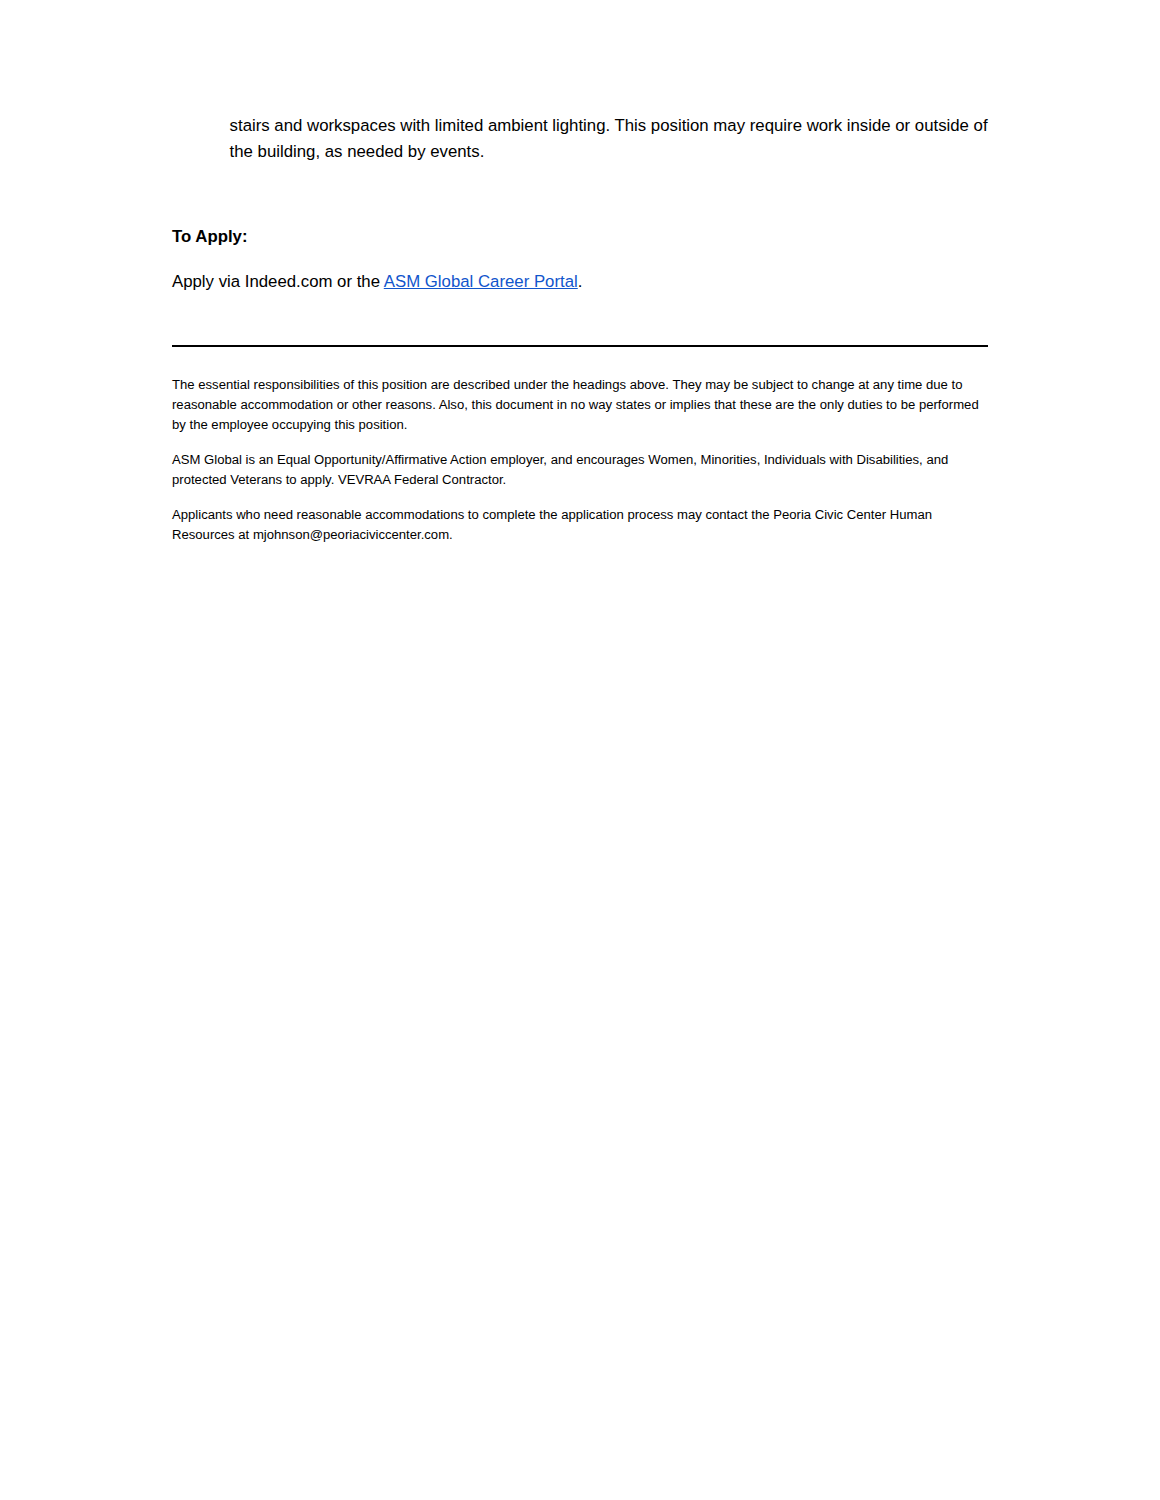stairs and workspaces with limited ambient lighting. This position may require work inside or outside of the building, as needed by events.
To Apply:
Apply via Indeed.com or the ASM Global Career Portal.
The essential responsibilities of this position are described under the headings above. They may be subject to change at any time due to reasonable accommodation or other reasons. Also, this document in no way states or implies that these are the only duties to be performed by the employee occupying this position.
ASM Global is an Equal Opportunity/Affirmative Action employer, and encourages Women, Minorities, Individuals with Disabilities, and protected Veterans to apply. VEVRAA Federal Contractor.
Applicants who need reasonable accommodations to complete the application process may contact the Peoria Civic Center Human Resources at mjohnson@peoriaciviccenter.com.